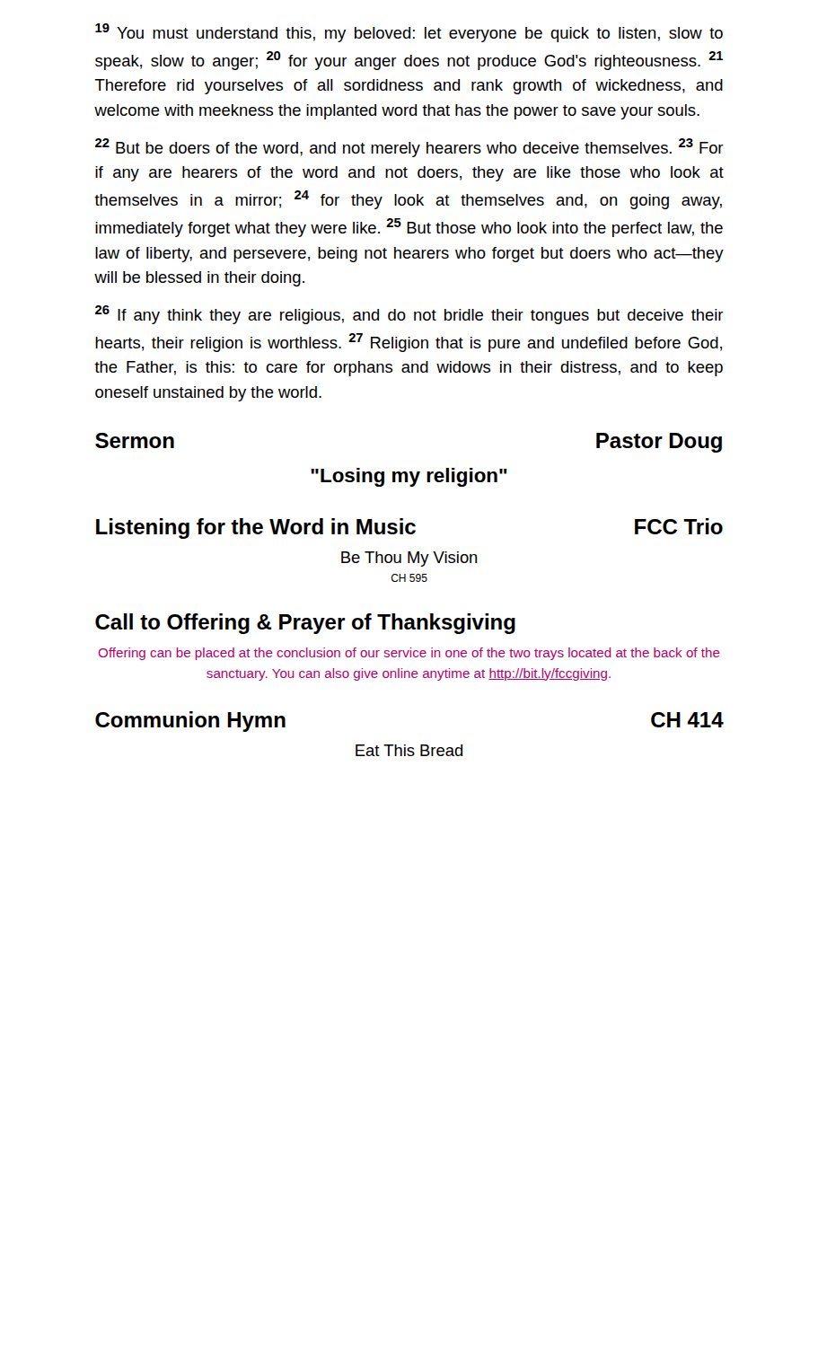19 You must understand this, my beloved: let everyone be quick to listen, slow to speak, slow to anger; 20 for your anger does not produce God's righteousness. 21 Therefore rid yourselves of all sordidness and rank growth of wickedness, and welcome with meekness the implanted word that has the power to save your souls.
22 But be doers of the word, and not merely hearers who deceive themselves. 23 For if any are hearers of the word and not doers, they are like those who look at themselves in a mirror; 24 for they look at themselves and, on going away, immediately forget what they were like. 25 But those who look into the perfect law, the law of liberty, and persevere, being not hearers who forget but doers who act—they will be blessed in their doing.
26 If any think they are religious, and do not bridle their tongues but deceive their hearts, their religion is worthless. 27 Religion that is pure and undefiled before God, the Father, is this: to care for orphans and widows in their distress, and to keep oneself unstained by the world.
Sermon
Pastor Doug
"Losing my religion"
Listening for the Word in Music
FCC Trio
Be Thou My Vision
CH 595
Call to Offering & Prayer of Thanksgiving
Offering can be placed at the conclusion of our service in one of the two trays located at the back of the sanctuary. You can also give online anytime at http://bit.ly/fccgiving.
Communion Hymn
CH 414
Eat This Bread